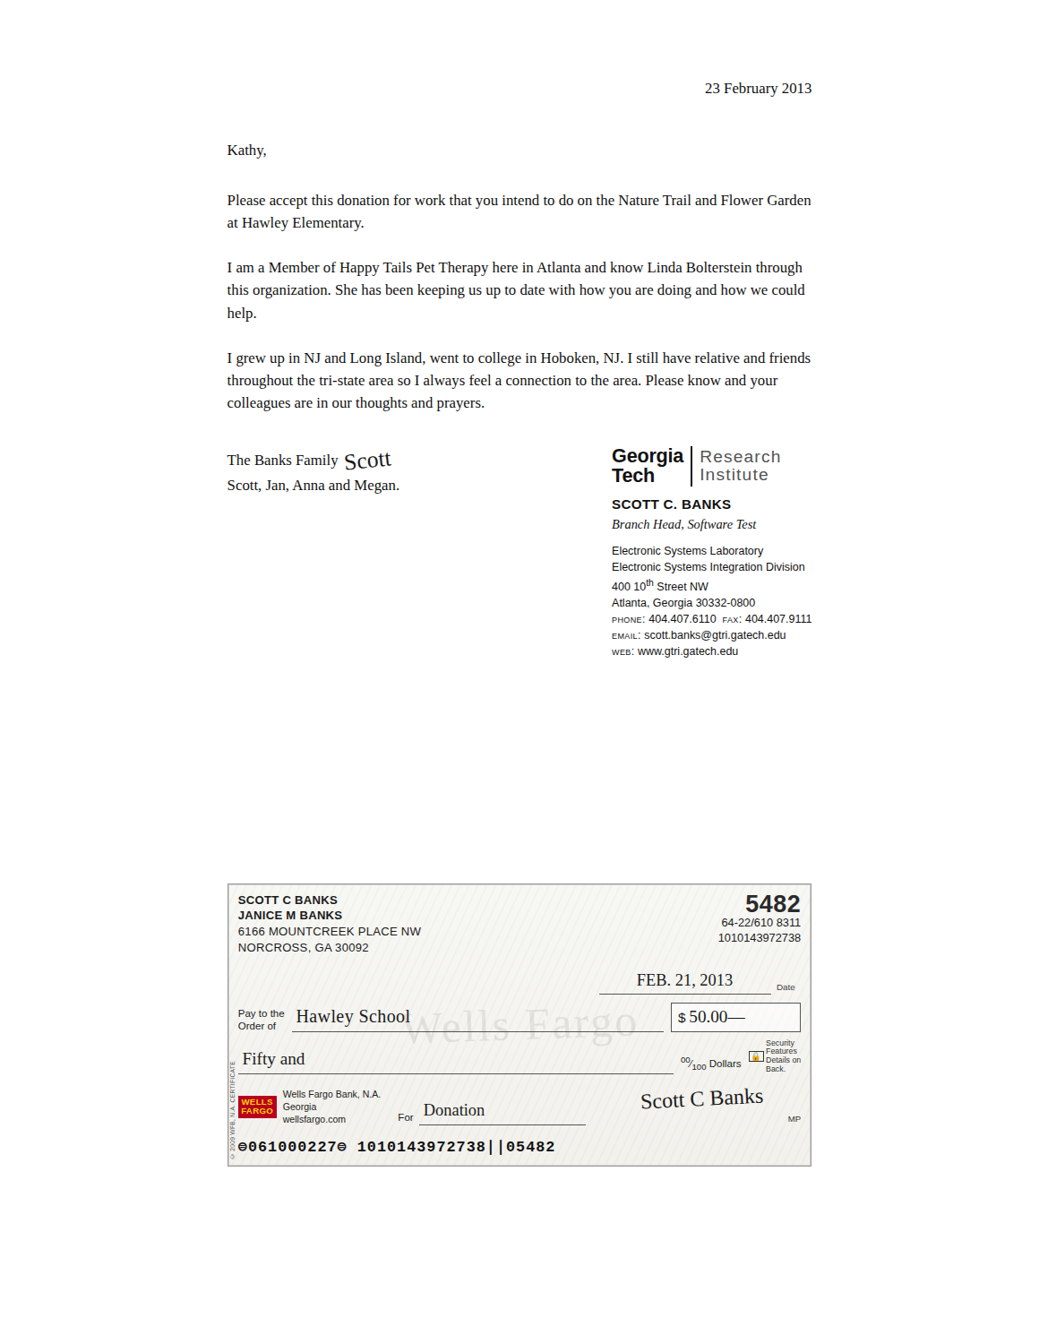23 February 2013
Kathy,
Please accept this donation for work that you intend to do on the Nature Trail and Flower Garden at Hawley Elementary.
I am a Member of Happy Tails Pet Therapy here in Atlanta and know Linda Bolterstein through this organization. She has been keeping us up to date with how you are doing and how we could help.
I grew up in NJ and Long Island, went to college in Hoboken, NJ. I still have relative and friends throughout the tri-state area so I always feel a connection to the area. Please know and your colleagues are in our thoughts and prayers.
The Banks Family Scott
Scott, Jan, Anna and Megan.
Georgia
Tech Research
Institute
SCOTT C. BANKS
Branch Head, Software Test
Electronic Systems Laboratory
Electronic Systems Integration Division
400 10th Street NW
Atlanta, Georgia 30332-0800
phone: 404.407.6110 fax: 404.407.9111
email: scott.banks@gtri.gatech.edu
web: www.gtri.gatech.edu
Wells Fargo
SCOTT C BANKS JANICE M BANKS 6166 MOUNTCREEK PLACE NW NORCROSS, GA 30092
5482 64-22/610 8311 1010143972738
FEB. 21, 2013 Date
Pay to the
Order of Hawley School $50.00—
Fifty and 00⁄100 Dollars 🔒Security
Features
Details on
Back.
WELLS
FARGO Wells Fargo Bank, N.A.
Georgia
wellsfargo.com
For Donation
Scott C Banks MP
⊜061000227⊜ 1010143972738∣∣05482
© 2009 WFB, N.A. CERTIFICATE